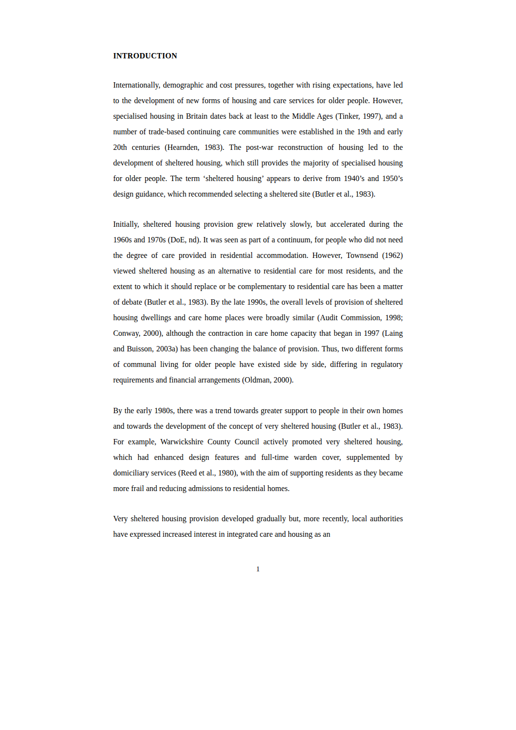Introduction
Internationally, demographic and cost pressures, together with rising expectations, have led to the development of new forms of housing and care services for older people. However, specialised housing in Britain dates back at least to the Middle Ages (Tinker, 1997), and a number of trade-based continuing care communities were established in the 19th and early 20th centuries (Hearnden, 1983). The post-war reconstruction of housing led to the development of sheltered housing, which still provides the majority of specialised housing for older people. The term ‘sheltered housing’ appears to derive from 1940’s and 1950’s design guidance, which recommended selecting a sheltered site (Butler et al., 1983).
Initially, sheltered housing provision grew relatively slowly, but accelerated during the 1960s and 1970s (DoE, nd). It was seen as part of a continuum, for people who did not need the degree of care provided in residential accommodation. However, Townsend (1962) viewed sheltered housing as an alternative to residential care for most residents, and the extent to which it should replace or be complementary to residential care has been a matter of debate (Butler et al., 1983). By the late 1990s, the overall levels of provision of sheltered housing dwellings and care home places were broadly similar (Audit Commission, 1998; Conway, 2000), although the contraction in care home capacity that began in 1997 (Laing and Buisson, 2003a) has been changing the balance of provision. Thus, two different forms of communal living for older people have existed side by side, differing in regulatory requirements and financial arrangements (Oldman, 2000).
By the early 1980s, there was a trend towards greater support to people in their own homes and towards the development of the concept of very sheltered housing (Butler et al., 1983). For example, Warwickshire County Council actively promoted very sheltered housing, which had enhanced design features and full-time warden cover, supplemented by domiciliary services (Reed et al., 1980), with the aim of supporting residents as they became more frail and reducing admissions to residential homes.
Very sheltered housing provision developed gradually but, more recently, local authorities have expressed increased interest in integrated care and housing as an
1